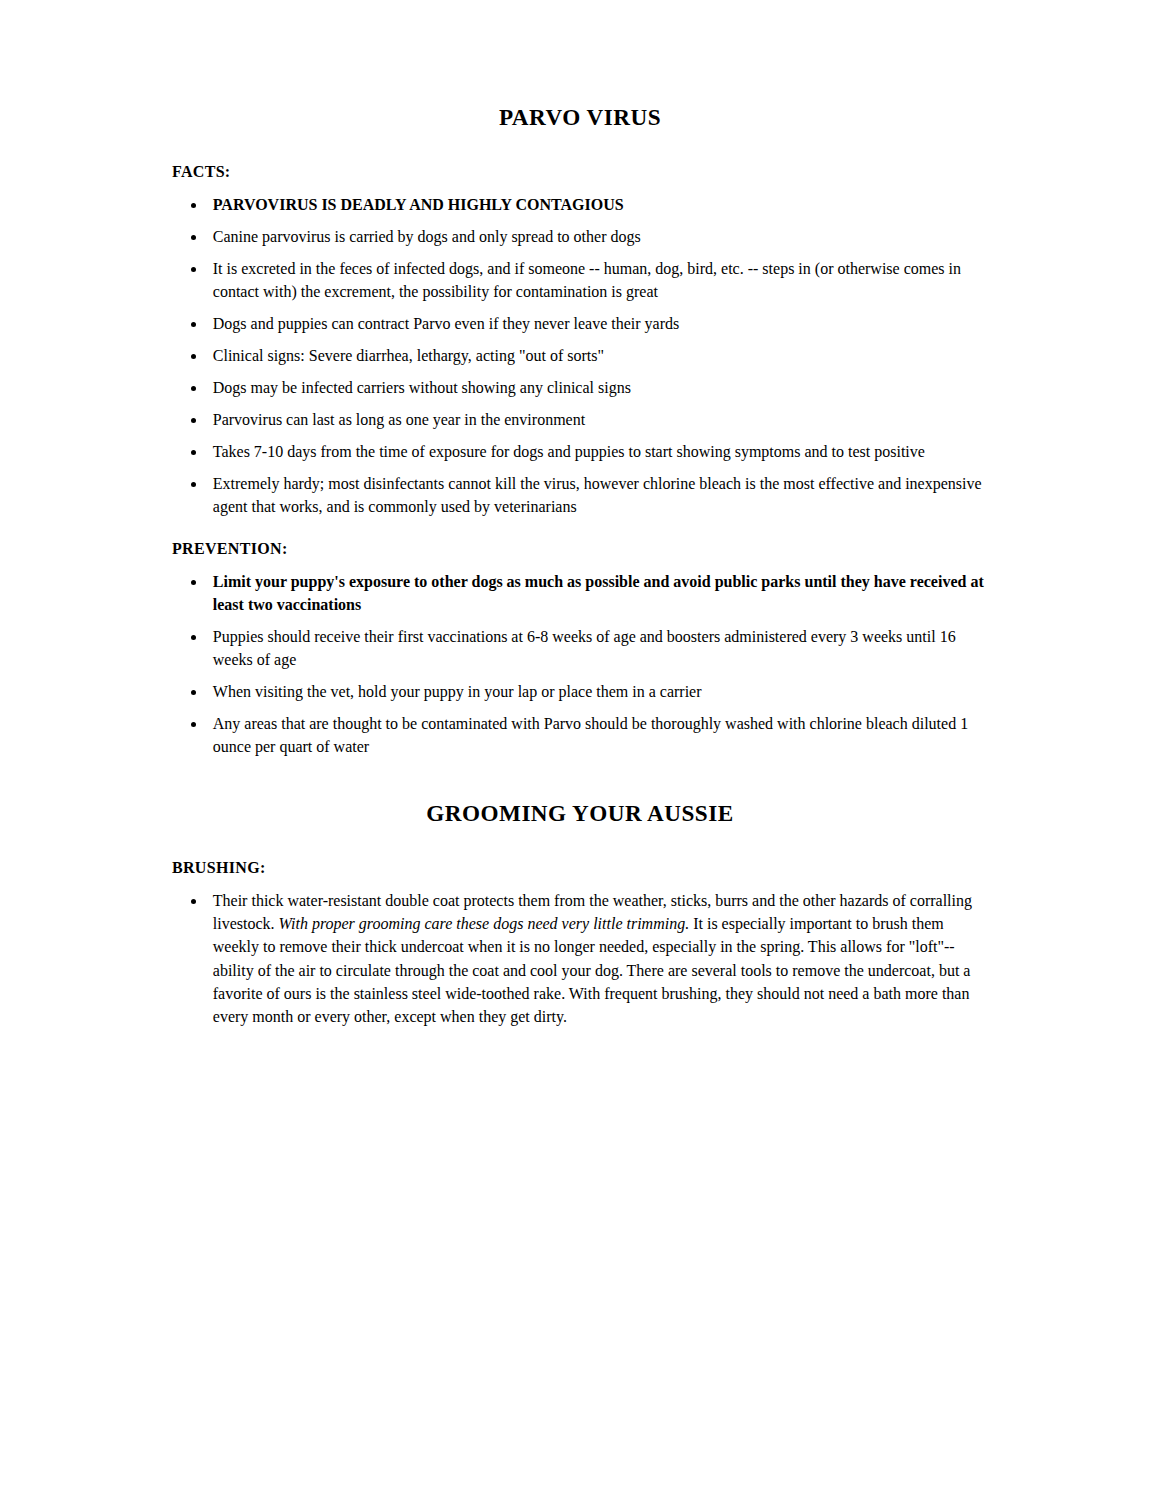PARVO VIRUS
FACTS:
PARVOVIRUS IS DEADLY AND HIGHLY CONTAGIOUS
Canine parvovirus is carried by dogs and only spread to other dogs
It is excreted in the feces of infected dogs, and if someone -- human, dog, bird, etc. -- steps in (or otherwise comes in contact with) the excrement, the possibility for contamination is great
Dogs and puppies can contract Parvo even if they never leave their yards
Clinical signs: Severe diarrhea, lethargy, acting "out of sorts"
Dogs may be infected carriers without showing any clinical signs
Parvovirus can last as long as one year in the environment
Takes 7-10 days from the time of exposure for dogs and puppies to start showing symptoms and to test positive
Extremely hardy; most disinfectants cannot kill the virus, however chlorine bleach is the most effective and inexpensive agent that works, and is commonly used by veterinarians
PREVENTION:
Limit your puppy's exposure to other dogs as much as possible and avoid public parks until they have received at least two vaccinations
Puppies should receive their first vaccinations at 6-8 weeks of age and boosters administered every 3 weeks until 16 weeks of age
When visiting the vet, hold your puppy in your lap or place them in a carrier
Any areas that are thought to be contaminated with Parvo should be thoroughly washed with chlorine bleach diluted 1 ounce per quart of water
GROOMING YOUR AUSSIE
BRUSHING:
Their thick water-resistant double coat protects them from the weather, sticks, burrs and the other hazards of corralling livestock. With proper grooming care these dogs need very little trimming. It is especially important to brush them weekly to remove their thick undercoat when it is no longer needed, especially in the spring. This allows for "loft"-- ability of the air to circulate through the coat and cool your dog. There are several tools to remove the undercoat, but a favorite of ours is the stainless steel wide-toothed rake. With frequent brushing, they should not need a bath more than every month or every other, except when they get dirty.